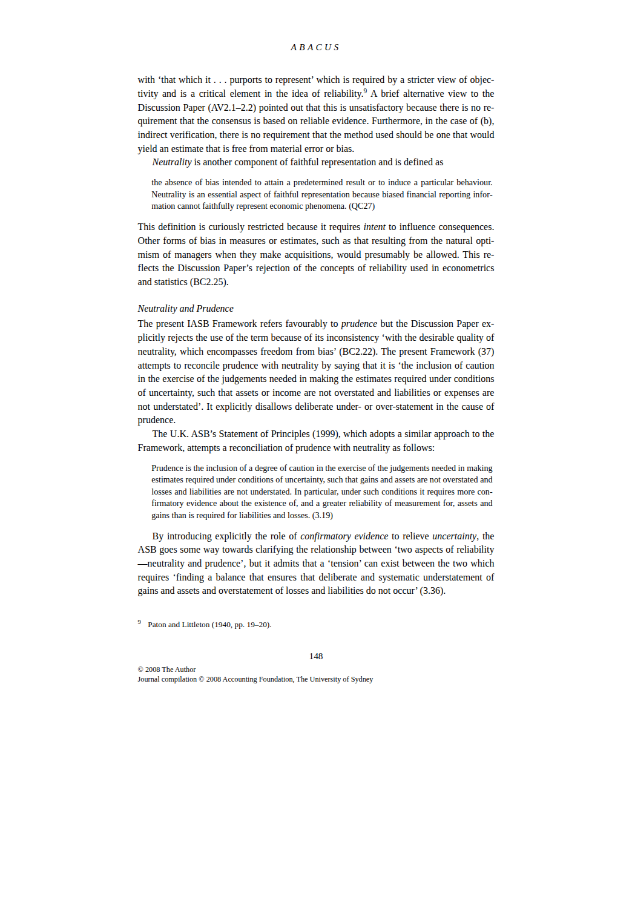ABACUS
with ‘that which it . . . purports to represent’ which is required by a stricter view of objectivity and is a critical element in the idea of reliability.9 A brief alternative view to the Discussion Paper (AV2.1–2.2) pointed out that this is unsatisfactory because there is no requirement that the consensus is based on reliable evidence. Furthermore, in the case of (b), indirect verification, there is no requirement that the method used should be one that would yield an estimate that is free from material error or bias.
Neutrality is another component of faithful representation and is defined as
the absence of bias intended to attain a predetermined result or to induce a particular behaviour. Neutrality is an essential aspect of faithful representation because biased financial reporting information cannot faithfully represent economic phenomena. (QC27)
This definition is curiously restricted because it requires intent to influence consequences. Other forms of bias in measures or estimates, such as that resulting from the natural optimism of managers when they make acquisitions, would presumably be allowed. This reflects the Discussion Paper’s rejection of the concepts of reliability used in econometrics and statistics (BC2.25).
Neutrality and Prudence
The present IASB Framework refers favourably to prudence but the Discussion Paper explicitly rejects the use of the term because of its inconsistency ‘with the desirable quality of neutrality, which encompasses freedom from bias’ (BC2.22). The present Framework (37) attempts to reconcile prudence with neutrality by saying that it is ‘the inclusion of caution in the exercise of the judgements needed in making the estimates required under conditions of uncertainty, such that assets or income are not overstated and liabilities or expenses are not understated’. It explicitly disallows deliberate under- or over-statement in the cause of prudence.
The U.K. ASB’s Statement of Principles (1999), which adopts a similar approach to the Framework, attempts a reconciliation of prudence with neutrality as follows:
Prudence is the inclusion of a degree of caution in the exercise of the judgements needed in making estimates required under conditions of uncertainty, such that gains and assets are not overstated and losses and liabilities are not understated. In particular, under such conditions it requires more confirmatory evidence about the existence of, and a greater reliability of measurement for, assets and gains than is required for liabilities and losses. (3.19)
By introducing explicitly the role of confirmatory evidence to relieve uncertainty, the ASB goes some way towards clarifying the relationship between ‘two aspects of reliability—neutrality and prudence’, but it admits that a ‘tension’ can exist between the two which requires ‘finding a balance that ensures that deliberate and systematic understatement of gains and assets and overstatement of losses and liabilities do not occur’ (3.36).
9 Paton and Littleton (1940, pp. 19–20).
148
© 2008 The Author Journal compilation © 2008 Accounting Foundation, The University of Sydney